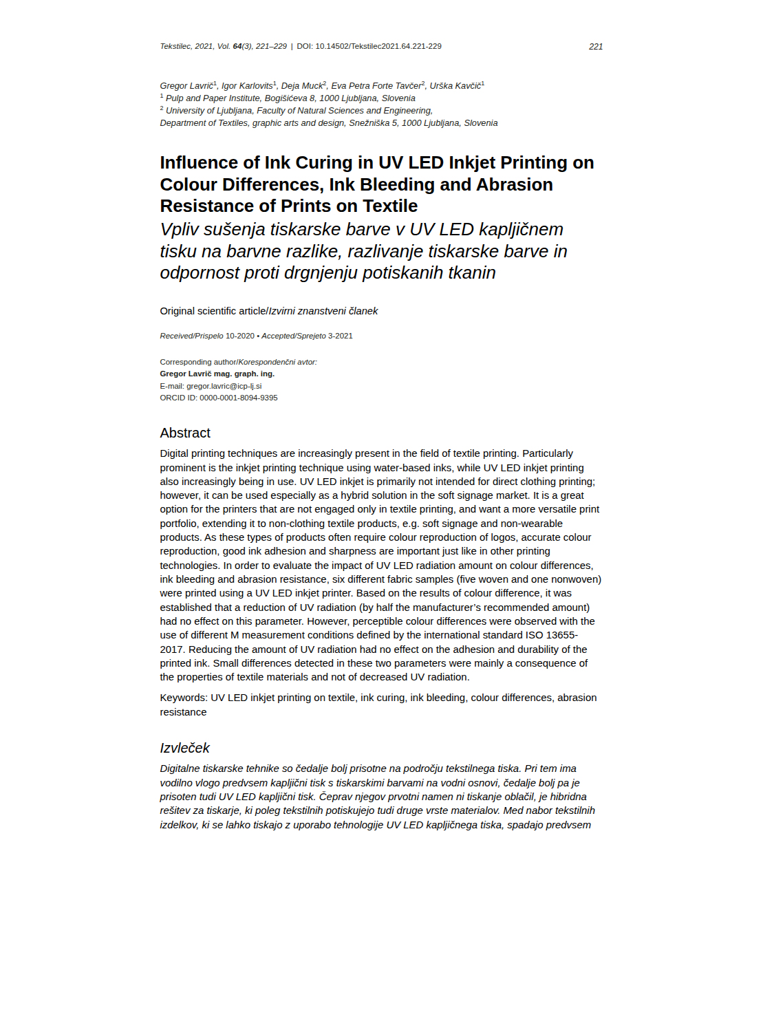221
Tekstilec, 2021, Vol. 64(3), 221–229|DOI: 10.14502/Tekstilec2021.64.221-229
Gregor Lavrič1, Igor Karlovits1, Deja Muck2, Eva Petra Forte Tavčer2, Urška Kavčič1
1 Pulp and Paper Institute, Bogišićeva 8, 1000 Ljubljana, Slovenia
2 University of Ljubljana, Faculty of Natural Sciences and Engineering,
Department of Textiles, graphic arts and design, Snežniška 5, 1000 Ljubljana, Slovenia
Influence of Ink Curing in UV LED Inkjet Printing on Colour Differences, Ink Bleeding and Abrasion Resistance of Prints on Textile
Vpliv sušenja tiskarske barve v UV LED kapljičnem tisku na barvne razlike, razlivanje tiskarske barve in odpornost proti drgnjenju potiskanih tkanin
Original scientific article/Izvirni znanstveni članek
Received/Prispelo 10-2020 • Accepted/Sprejeto 3-2021
Corresponding author/Korespondenčni avtor: Gregor Lavrič mag. graph. ing. E-mail: gregor.lavric@icp-lj.si ORCID ID: 0000-0001-8094-9395
Abstract
Digital printing techniques are increasingly present in the field of textile printing. Particularly prominent is the inkjet printing technique using water-based inks, while UV LED inkjet printing also increasingly being in use. UV LED inkjet is primarily not intended for direct clothing printing; however, it can be used especially as a hybrid solution in the soft signage market. It is a great option for the printers that are not engaged only in textile printing, and want a more versatile print portfolio, extending it to non-clothing textile products, e.g. soft signage and non-wearable products. As these types of products often require colour reproduction of logos, accurate colour reproduction, good ink adhesion and sharpness are important just like in other printing technologies. In order to evaluate the impact of UV LED radiation amount on colour differences, ink bleeding and abrasion resistance, six different fabric samples (five woven and one nonwoven) were printed using a UV LED inkjet printer. Based on the results of colour difference, it was established that a reduction of UV radiation (by half the manufacturer’s recommended amount) had no effect on this parameter. However, perceptible colour differences were observed with the use of different M measurement conditions defined by the international standard ISO 13655-2017. Reducing the amount of UV radiation had no effect on the adhesion and durability of the printed ink. Small differences detected in these two parameters were mainly a consequence of the properties of textile materials and not of decreased UV radiation.
Keywords: UV LED inkjet printing on textile, ink curing, ink bleeding, colour differences, abrasion resistance
Izvleček
Digitalne tiskarske tehnike so čedalje bolj prisotne na področju tekstilnega tiska. Pri tem ima vodilno vlogo predvsem kapljični tisk s tiskarskimi barvami na vodni osnovi, čedalje bolj pa je prisoten tudi UV LED kapljični tisk. Čeprav njegov prvotni namen ni tiskanje oblačil, je hibridna rešitev za tiskarje, ki poleg tekstilnih potiskujejo tudi druge vrste materialov. Med nabor tekstilnih izdelkov, ki se lahko tiskajo z uporabo tehnologije UV LED kapljičnega tiska, spadajo predvsem